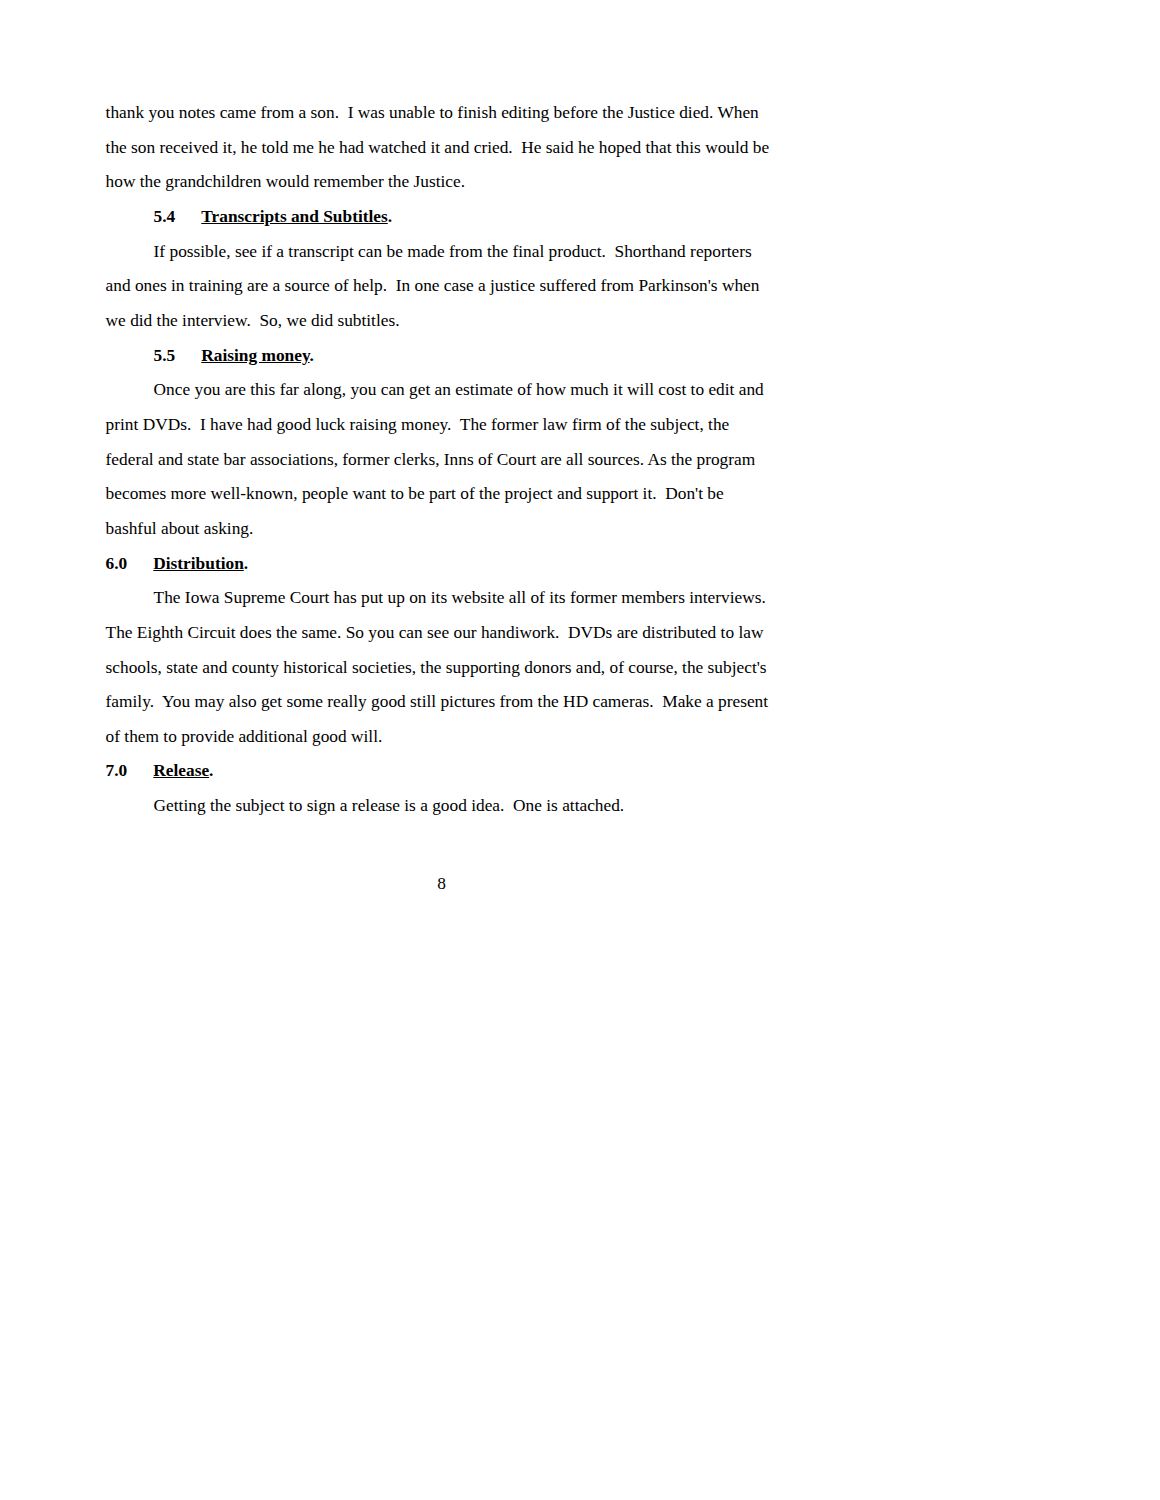thank you notes came from a son. I was unable to finish editing before the Justice died. When the son received it, he told me he had watched it and cried. He said he hoped that this would be how the grandchildren would remember the Justice.
5.4 Transcripts and Subtitles.
If possible, see if a transcript can be made from the final product. Shorthand reporters and ones in training are a source of help. In one case a justice suffered from Parkinson's when we did the interview. So, we did subtitles.
5.5 Raising money.
Once you are this far along, you can get an estimate of how much it will cost to edit and print DVDs. I have had good luck raising money. The former law firm of the subject, the federal and state bar associations, former clerks, Inns of Court are all sources. As the program becomes more well-known, people want to be part of the project and support it. Don't be bashful about asking.
6.0 Distribution.
The Iowa Supreme Court has put up on its website all of its former members interviews. The Eighth Circuit does the same. So you can see our handiwork. DVDs are distributed to law schools, state and county historical societies, the supporting donors and, of course, the subject's family. You may also get some really good still pictures from the HD cameras. Make a present of them to provide additional good will.
7.0 Release.
Getting the subject to sign a release is a good idea. One is attached.
8